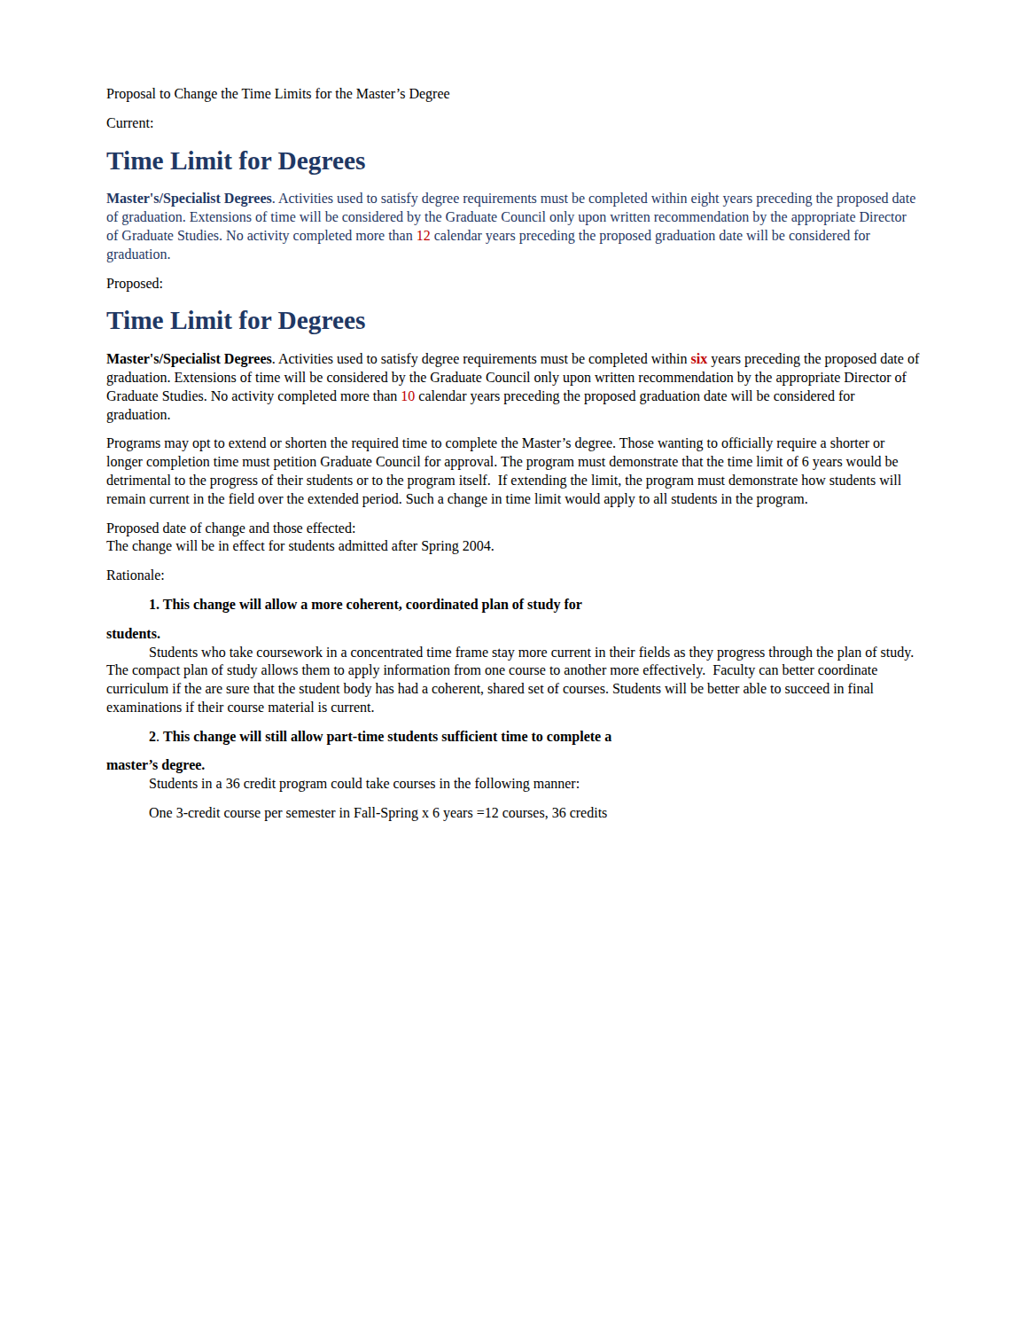Proposal to Change the Time Limits for the Master’s Degree
Current:
Time Limit for Degrees
Master's/Specialist Degrees. Activities used to satisfy degree requirements must be completed within eight years preceding the proposed date of graduation. Extensions of time will be considered by the Graduate Council only upon written recommendation by the appropriate Director of Graduate Studies. No activity completed more than 12 calendar years preceding the proposed graduation date will be considered for graduation.
Proposed:
Time Limit for Degrees
Master's/Specialist Degrees. Activities used to satisfy degree requirements must be completed within six years preceding the proposed date of graduation. Extensions of time will be considered by the Graduate Council only upon written recommendation by the appropriate Director of Graduate Studies. No activity completed more than 10 calendar years preceding the proposed graduation date will be considered for graduation.
Programs may opt to extend or shorten the required time to complete the Master’s degree. Those wanting to officially require a shorter or longer completion time must petition Graduate Council for approval. The program must demonstrate that the time limit of 6 years would be detrimental to the progress of their students or to the program itself. If extending the limit, the program must demonstrate how students will remain current in the field over the extended period. Such a change in time limit would apply to all students in the program.
Proposed date of change and those effected:
The change will be in effect for students admitted after Spring 2004.
Rationale:
1. This change will allow a more coherent, coordinated plan of study for
students.
Students who take coursework in a concentrated time frame stay more current in their fields as they progress through the plan of study. The compact plan of study allows them to apply information from one course to another more effectively. Faculty can better coordinate curriculum if the are sure that the student body has had a coherent, shared set of courses. Students will be better able to succeed in final examinations if their course material is current.
2. This change will still allow part-time students sufficient time to complete a
master’s degree.
Students in a 36 credit program could take courses in the following manner:
One 3-credit course per semester in Fall-Spring x 6 years =12 courses, 36 credits